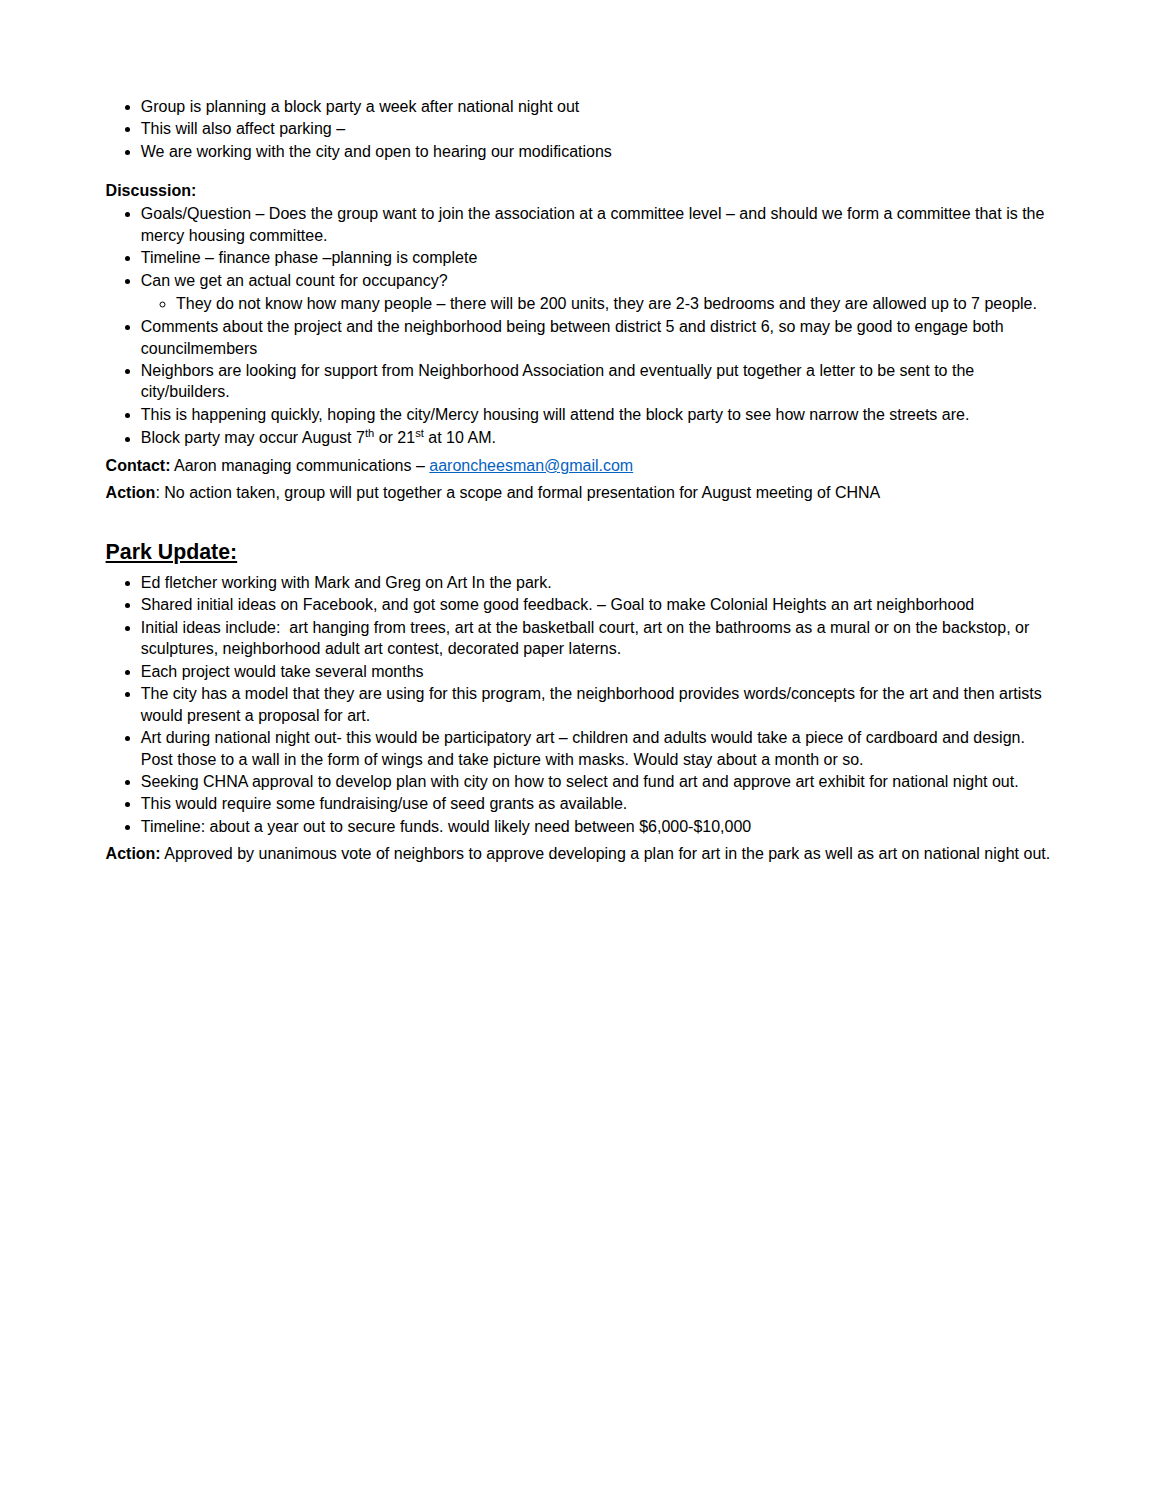Group is planning a block party a week after national night out
This will also affect parking –
We are working with the city and open to hearing our modifications
Discussion:
Goals/Question – Does the group want to join the association at a committee level – and should we form a committee that is the mercy housing committee.
Timeline – finance phase –planning is complete
Can we get an actual count for occupancy?
They do not know how many people – there will be 200 units, they are 2-3 bedrooms and they are allowed up to 7 people.
Comments about the project and the neighborhood being between district 5 and district 6, so may be good to engage both councilmembers
Neighbors are looking for support from Neighborhood Association and eventually put together a letter to be sent to the city/builders.
This is happening quickly, hoping the city/Mercy housing will attend the block party to see how narrow the streets are.
Block party may occur August 7th or 21st at 10 AM.
Contact: Aaron managing communications – aaroncheesman@gmail.com
Action: No action taken, group will put together a scope and formal presentation for August meeting of CHNA
Park Update:
Ed fletcher working with Mark and Greg on Art In the park.
Shared initial ideas on Facebook, and got some good feedback. – Goal to make Colonial Heights an art neighborhood
Initial ideas include: art hanging from trees, art at the basketball court, art on the bathrooms as a mural or on the backstop, or sculptures, neighborhood adult art contest, decorated paper laterns.
Each project would take several months
The city has a model that they are using for this program, the neighborhood provides words/concepts for the art and then artists would present a proposal for art.
Art during national night out- this would be participatory art – children and adults would take a piece of cardboard and design. Post those to a wall in the form of wings and take picture with masks. Would stay about a month or so.
Seeking CHNA approval to develop plan with city on how to select and fund art and approve art exhibit for national night out.
This would require some fundraising/use of seed grants as available.
Timeline: about a year out to secure funds. would likely need between $6,000-$10,000
Action: Approved by unanimous vote of neighbors to approve developing a plan for art in the park as well as art on national night out.